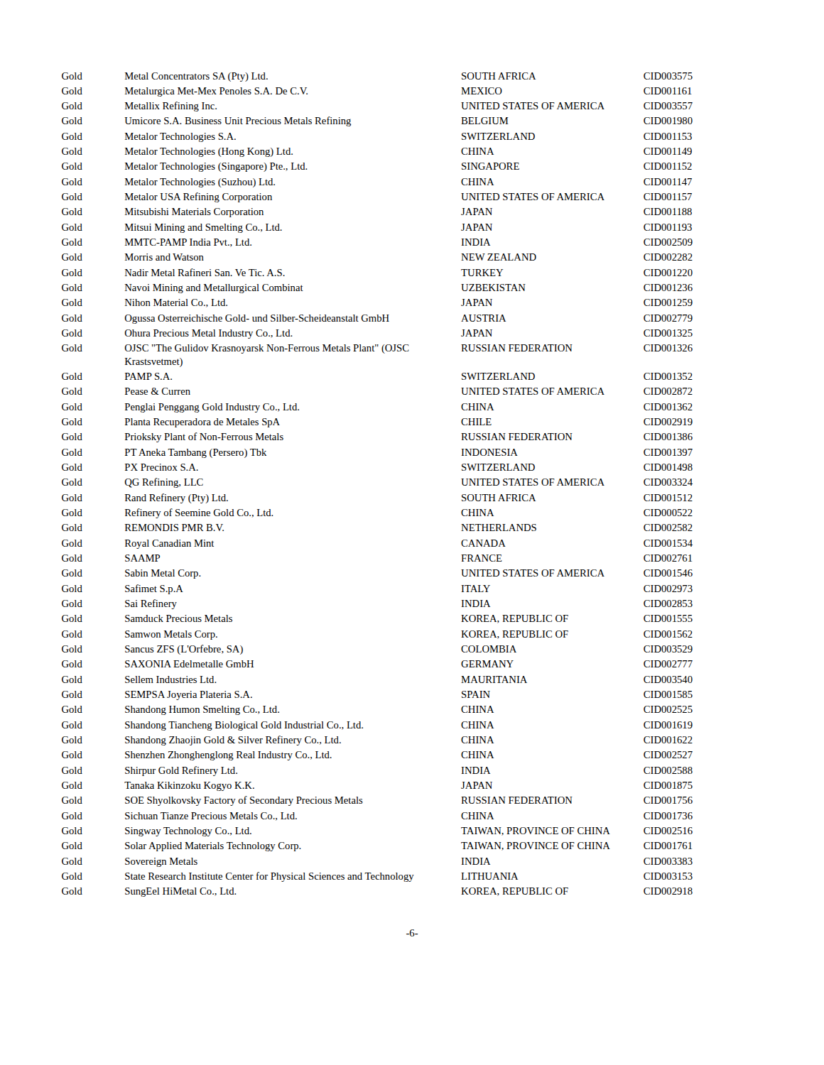| Gold | Metal Concentrators SA (Pty) Ltd. | SOUTH AFRICA | CID003575 |
| Gold | Metalurgica Met-Mex Penoles S.A. De C.V. | MEXICO | CID001161 |
| Gold | Metallix Refining Inc. | UNITED STATES OF AMERICA | CID003557 |
| Gold | Umicore S.A. Business Unit Precious Metals Refining | BELGIUM | CID001980 |
| Gold | Metalor Technologies S.A. | SWITZERLAND | CID001153 |
| Gold | Metalor Technologies (Hong Kong) Ltd. | CHINA | CID001149 |
| Gold | Metalor Technologies (Singapore) Pte., Ltd. | SINGAPORE | CID001152 |
| Gold | Metalor Technologies (Suzhou) Ltd. | CHINA | CID001147 |
| Gold | Metalor USA Refining Corporation | UNITED STATES OF AMERICA | CID001157 |
| Gold | Mitsubishi Materials Corporation | JAPAN | CID001188 |
| Gold | Mitsui Mining and Smelting Co., Ltd. | JAPAN | CID001193 |
| Gold | MMTC-PAMP India Pvt., Ltd. | INDIA | CID002509 |
| Gold | Morris and Watson | NEW ZEALAND | CID002282 |
| Gold | Nadir Metal Rafineri San. Ve Tic. A.S. | TURKEY | CID001220 |
| Gold | Navoi Mining and Metallurgical Combinat | UZBEKISTAN | CID001236 |
| Gold | Nihon Material Co., Ltd. | JAPAN | CID001259 |
| Gold | Ogussa Osterreichische Gold- und Silber-Scheideanstalt GmbH | AUSTRIA | CID002779 |
| Gold | Ohura Precious Metal Industry Co., Ltd. | JAPAN | CID001325 |
| Gold | OJSC "The Gulidov Krasnoyarsk Non-Ferrous Metals Plant" (OJSC Krastsvetmet) | RUSSIAN FEDERATION | CID001326 |
| Gold | PAMP S.A. | SWITZERLAND | CID001352 |
| Gold | Pease & Curren | UNITED STATES OF AMERICA | CID002872 |
| Gold | Penglai Penggang Gold Industry Co., Ltd. | CHINA | CID001362 |
| Gold | Planta Recuperadora de Metales SpA | CHILE | CID002919 |
| Gold | Prioksky Plant of Non-Ferrous Metals | RUSSIAN FEDERATION | CID001386 |
| Gold | PT Aneka Tambang (Persero) Tbk | INDONESIA | CID001397 |
| Gold | PX Precinox S.A. | SWITZERLAND | CID001498 |
| Gold | QG Refining, LLC | UNITED STATES OF AMERICA | CID003324 |
| Gold | Rand Refinery (Pty) Ltd. | SOUTH AFRICA | CID001512 |
| Gold | Refinery of Seemine Gold Co., Ltd. | CHINA | CID000522 |
| Gold | REMONDIS PMR B.V. | NETHERLANDS | CID002582 |
| Gold | Royal Canadian Mint | CANADA | CID001534 |
| Gold | SAAMP | FRANCE | CID002761 |
| Gold | Sabin Metal Corp. | UNITED STATES OF AMERICA | CID001546 |
| Gold | Safimet S.p.A | ITALY | CID002973 |
| Gold | Sai Refinery | INDIA | CID002853 |
| Gold | Samduck Precious Metals | KOREA, REPUBLIC OF | CID001555 |
| Gold | Samwon Metals Corp. | KOREA, REPUBLIC OF | CID001562 |
| Gold | Sancus ZFS (L'Orfebre, SA) | COLOMBIA | CID003529 |
| Gold | SAXONIA Edelmetalle GmbH | GERMANY | CID002777 |
| Gold | Sellem Industries Ltd. | MAURITANIA | CID003540 |
| Gold | SEMPSA Joyeria Plateria S.A. | SPAIN | CID001585 |
| Gold | Shandong Humon Smelting Co., Ltd. | CHINA | CID002525 |
| Gold | Shandong Tiancheng Biological Gold Industrial Co., Ltd. | CHINA | CID001619 |
| Gold | Shandong Zhaojin Gold & Silver Refinery Co., Ltd. | CHINA | CID001622 |
| Gold | Shenzhen Zhonghenglong Real Industry Co., Ltd. | CHINA | CID002527 |
| Gold | Shirpur Gold Refinery Ltd. | INDIA | CID002588 |
| Gold | Tanaka Kikinzoku Kogyo K.K. | JAPAN | CID001875 |
| Gold | SOE Shyolkovsky Factory of Secondary Precious Metals | RUSSIAN FEDERATION | CID001756 |
| Gold | Sichuan Tianze Precious Metals Co., Ltd. | CHINA | CID001736 |
| Gold | Singway Technology Co., Ltd. | TAIWAN, PROVINCE OF CHINA | CID002516 |
| Gold | Solar Applied Materials Technology Corp. | TAIWAN, PROVINCE OF CHINA | CID001761 |
| Gold | Sovereign Metals | INDIA | CID003383 |
| Gold | State Research Institute Center for Physical Sciences and Technology | LITHUANIA | CID003153 |
| Gold | SungEel HiMetal Co., Ltd. | KOREA, REPUBLIC OF | CID002918 |
-6-